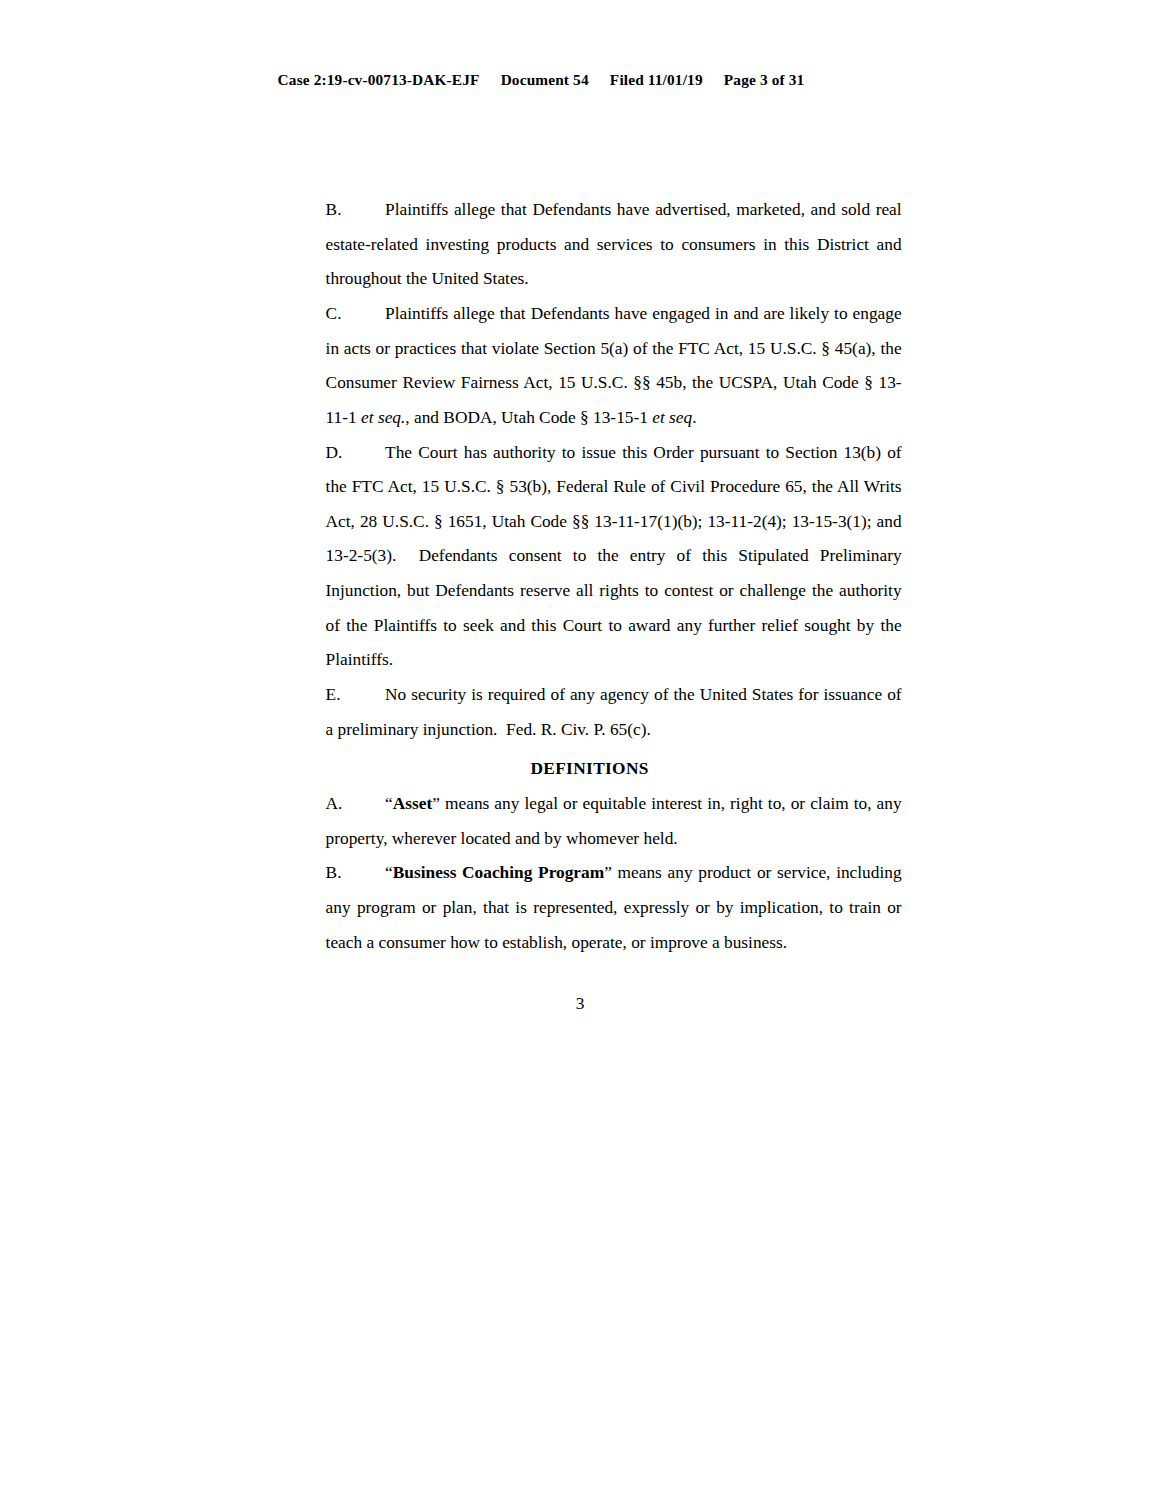Case 2:19-cv-00713-DAK-EJF Document 54 Filed 11/01/19 Page 3 of 31
B. Plaintiffs allege that Defendants have advertised, marketed, and sold real estate-related investing products and services to consumers in this District and throughout the United States.
C. Plaintiffs allege that Defendants have engaged in and are likely to engage in acts or practices that violate Section 5(a) of the FTC Act, 15 U.S.C. § 45(a), the Consumer Review Fairness Act, 15 U.S.C. §§ 45b, the UCSPA, Utah Code § 13-11-1 et seq., and BODA, Utah Code § 13-15-1 et seq.
D. The Court has authority to issue this Order pursuant to Section 13(b) of the FTC Act, 15 U.S.C. § 53(b), Federal Rule of Civil Procedure 65, the All Writs Act, 28 U.S.C. § 1651, Utah Code §§ 13-11-17(1)(b); 13-11-2(4); 13-15-3(1); and 13-2-5(3). Defendants consent to the entry of this Stipulated Preliminary Injunction, but Defendants reserve all rights to contest or challenge the authority of the Plaintiffs to seek and this Court to award any further relief sought by the Plaintiffs.
E. No security is required of any agency of the United States for issuance of a preliminary injunction. Fed. R. Civ. P. 65(c).
DEFINITIONS
A.“Asset” means any legal or equitable interest in, right to, or claim to, any property, wherever located and by whomever held.
B.“Business Coaching Program” means any product or service, including any program or plan, that is represented, expressly or by implication, to train or teach a consumer how to establish, operate, or improve a business.
3